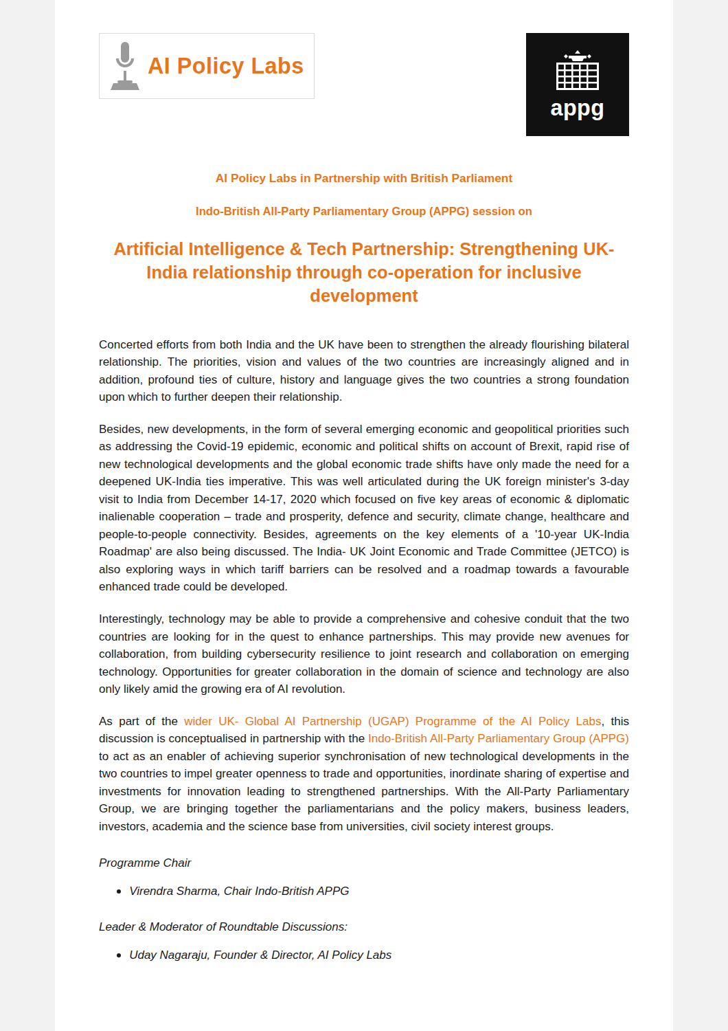AI Policy Labs
appg
AI Policy Labs in Partnership with British Parliament
Indo-British All-Party Parliamentary Group (APPG) session on
Artificial Intelligence & Tech Partnership: Strengthening UK-India relationship through co-operation for inclusive development
Concerted efforts from both India and the UK have been to strengthen the already flourishing bilateral relationship. The priorities, vision and values of the two countries are increasingly aligned and in addition, profound ties of culture, history and language gives the two countries a strong foundation upon which to further deepen their relationship.
Besides, new developments, in the form of several emerging economic and geopolitical priorities such as addressing the Covid-19 epidemic, economic and political shifts on account of Brexit, rapid rise of new technological developments and the global economic trade shifts have only made the need for a deepened UK-India ties imperative. This was well articulated during the UK foreign minister's 3-day visit to India from December 14-17, 2020 which focused on five key areas of economic & diplomatic inalienable cooperation – trade and prosperity, defence and security, climate change, healthcare and people-to-people connectivity. Besides, agreements on the key elements of a '10-year UK-India Roadmap' are also being discussed. The India- UK Joint Economic and Trade Committee (JETCO) is also exploring ways in which tariff barriers can be resolved and a roadmap towards a favourable enhanced trade could be developed.
Interestingly, technology may be able to provide a comprehensive and cohesive conduit that the two countries are looking for in the quest to enhance partnerships. This may provide new avenues for collaboration, from building cybersecurity resilience to joint research and collaboration on emerging technology. Opportunities for greater collaboration in the domain of science and technology are also only likely amid the growing era of AI revolution.
As part of the wider UK- Global AI Partnership (UGAP) Programme of the AI Policy Labs, this discussion is conceptualised in partnership with the Indo-British All-Party Parliamentary Group (APPG) to act as an enabler of achieving superior synchronisation of new technological developments in the two countries to impel greater openness to trade and opportunities, inordinate sharing of expertise and investments for innovation leading to strengthened partnerships. With the All-Party Parliamentary Group, we are bringing together the parliamentarians and the policy makers, business leaders, investors, academia and the science base from universities, civil society interest groups.
Programme Chair
Virendra Sharma, Chair Indo-British APPG
Leader & Moderator of Roundtable Discussions:
Uday Nagaraju, Founder & Director, AI Policy Labs